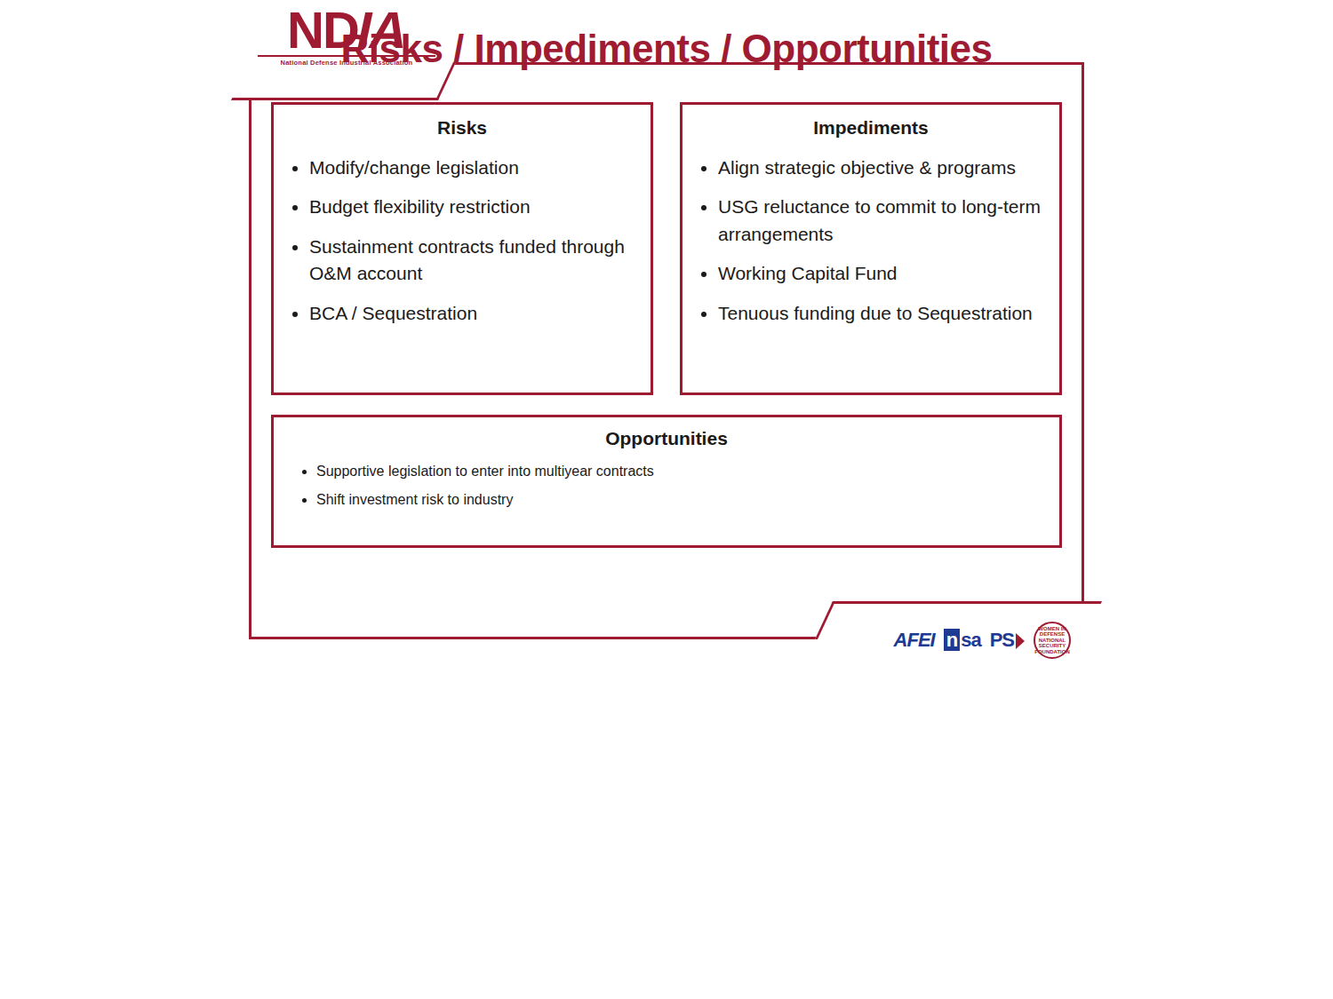NDIA
National Defense Industrial Association
Risks / Impediments / Opportunities
Risks
Modify/change legislation
Budget flexibility restriction
Sustainment contracts funded through O&M account
BCA / Sequestration
Impediments
Align strategic objective & programs
USG reluctance to commit to long-term arrangements
Working Capital Fund
Tenuous funding due to Sequestration
Opportunities
Supportive legislation to enter into multiyear contracts
Shift investment risk to industry
AFEI
nsa
PS
WOMEN IN DEFENSE
NATIONAL SECURITY FOUNDATION